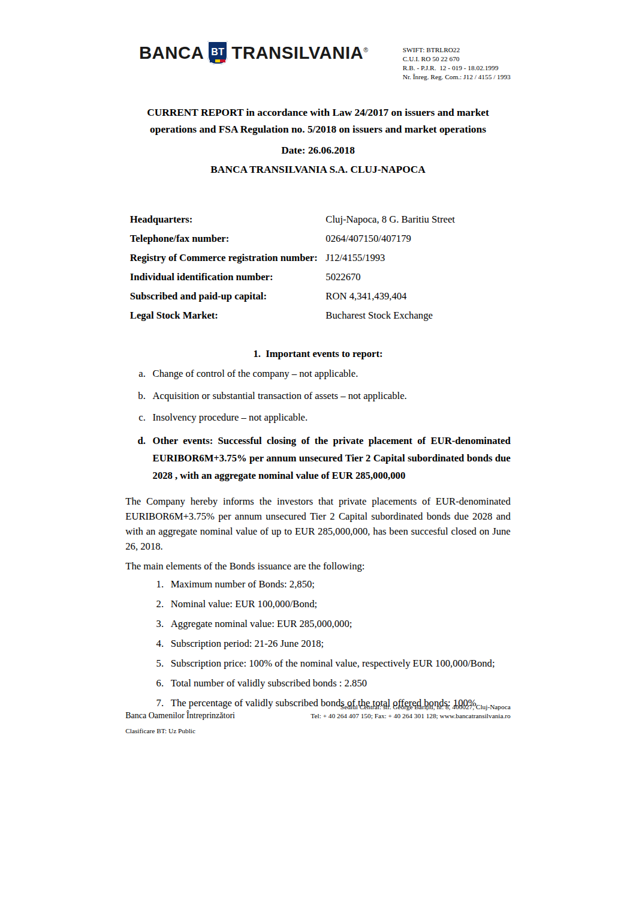BANCA TRANSILVANIA®
SWIFT: BTRLRO22
C.U.I. RO 50 22 670
R.B. - P.J.R. 12 - 019 - 18.02.1999
Nr. Înreg. Reg. Com.: J12 / 4155 / 1993
CURRENT REPORT in accordance with Law 24/2017 on issuers and market operations and FSA Regulation no. 5/2018 on issuers and market operations Date: 26.06.2018 BANCA TRANSILVANIA S.A. CLUJ-NAPOCA
| Headquarters: | Cluj-Napoca, 8 G. Baritiu Street |
| Telephone/fax number: | 0264/407150/407179 |
| Registry of Commerce registration number: | J12/4155/1993 |
| Individual identification number: | 5022670 |
| Subscribed and paid-up capital: | RON 4,341,439,404 |
| Legal Stock Market: | Bucharest Stock Exchange |
1. Important events to report:
Change of control of the company – not applicable.
Acquisition or substantial transaction of assets – not applicable.
Insolvency procedure – not applicable.
Other events: Successful closing of the private placement of EUR-denominated EURIBOR6M+3.75% per annum unsecured Tier 2 Capital subordinated bonds due 2028 , with an aggregate nominal value of EUR 285,000,000
The Company hereby informs the investors that private placements of EUR-denominated EURIBOR6M+3.75% per annum unsecured Tier 2 Capital subordinated bonds due 2028 and with an aggregate nominal value of up to EUR 285,000,000, has been succesful closed on June 26, 2018.
The main elements of the Bonds issuance are the following:
Maximum number of Bonds: 2,850;
Nominal value: EUR 100,000/Bond;
Aggregate nominal value: EUR 285,000,000;
Subscription period: 21-26 June 2018;
Subscription price: 100% of the nominal value, respectively EUR 100,000/Bond;
Total number of validly subscribed bonds : 2.850
The percentage of validly subscribed bonds of the total offered bonds: 100%
Banca Oamenilor Întreprinzători
Sediul Central: str. George Barițiu, nr. 8, 400027, Cluj-Napoca
Tel: + 40 264 407 150; Fax: + 40 264 301 128; www.bancatransilvania.ro
Clasificare BT: Uz Public